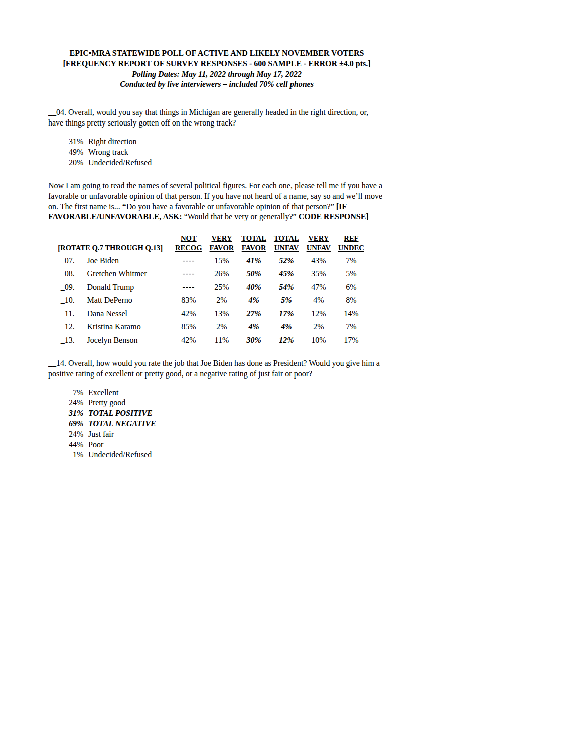EPIC▪MRA STATEWIDE POLL OF ACTIVE AND LIKELY NOVEMBER VOTERS
[FREQUENCY REPORT OF SURVEY RESPONSES - 600 SAMPLE - ERROR ±4.0 pts.]
Polling Dates: May 11, 2022 through May 17, 2022
Conducted by live interviewers – included 70% cell phones
__04. Overall, would you say that things in Michigan are generally headed in the right direction, or, have things pretty seriously gotten off on the wrong track?
31% Right direction
49% Wrong track
20% Undecided/Refused
Now I am going to read the names of several political figures. For each one, please tell me if you have a favorable or unfavorable opinion of that person. If you have not heard of a name, say so and we’ll move on. The first name is... “Do you have a favorable or unfavorable opinion of that person?” [IF FAVORABLE/UNFAVORABLE, ASK: “Would that be very or generally?” CODE RESPONSE]
| [ROTATE Q.7 THROUGH Q.13] | NOT RECOG | VERY FAVOR | TOTAL FAVOR | TOTAL UNFAV | VERY UNFAV | REF UNDEC |
| --- | --- | --- | --- | --- | --- | --- |
| _07. | Joe Biden | ---- | 15% | 41% | 52% | 43% | 7% |
| _08. | Gretchen Whitmer | ---- | 26% | 50% | 45% | 35% | 5% |
| _09. | Donald Trump | ---- | 25% | 40% | 54% | 47% | 6% |
| _10. | Matt DePerno | 83% | 2% | 4% | 5% | 4% | 8% |
| _11. | Dana Nessel | 42% | 13% | 27% | 17% | 12% | 14% |
| _12. | Kristina Karamo | 85% | 2% | 4% | 4% | 2% | 7% |
| _13. | Jocelyn Benson | 42% | 11% | 30% | 12% | 10% | 17% |
__14. Overall, how would you rate the job that Joe Biden has done as President? Would you give him a positive rating of excellent or pretty good, or a negative rating of just fair or poor?
7% Excellent
24% Pretty good
31% TOTAL POSITIVE
69% TOTAL NEGATIVE
24% Just fair
44% Poor
1% Undecided/Refused